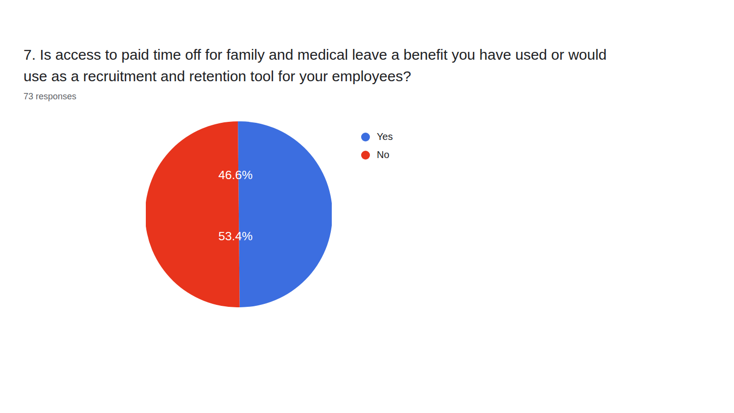7. Is access to paid time off for family and medical leave a benefit you have used or would use as a recruitment and retention tool for your employees?
73 responses
Pie chart of responses Yes: 53.4 percent. No: 46.6 percent. 53.4% 46.6%
Pie chart showing 53.4% Yes and 46.6% No out of 73 responses.
Yes
No